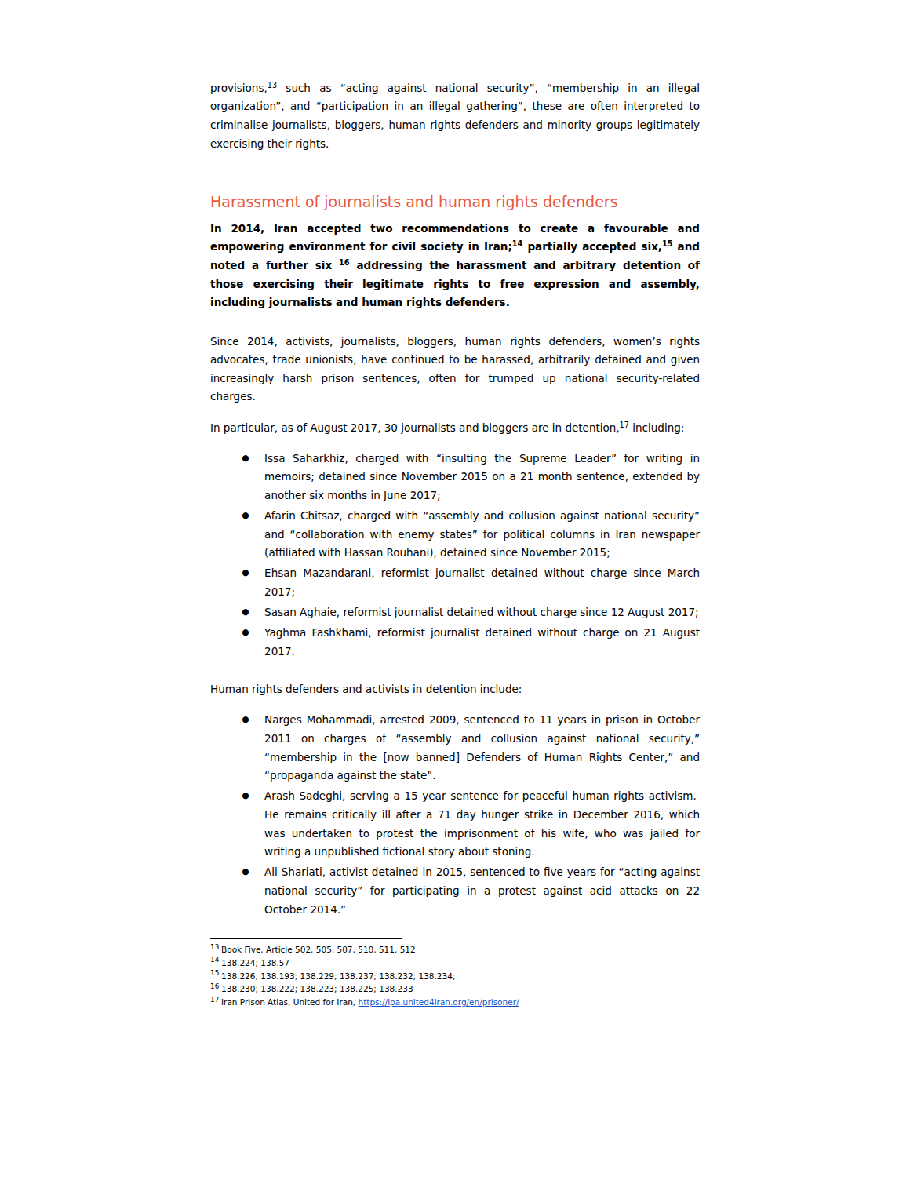provisions,13 such as “acting against national security”, “membership in an illegal organization”, and “participation in an illegal gathering”, these are often interpreted to criminalise journalists, bloggers, human rights defenders and minority groups legitimately exercising their rights.
Harassment of journalists and human rights defenders
In 2014, Iran accepted two recommendations to create a favourable and empowering environment for civil society in Iran;14 partially accepted six,15 and noted a further six 16 addressing the harassment and arbitrary detention of those exercising their legitimate rights to free expression and assembly, including journalists and human rights defenders.
Since 2014, activists, journalists, bloggers, human rights defenders, women’s rights advocates, trade unionists, have continued to be harassed, arbitrarily detained and given increasingly harsh prison sentences, often for trumped up national security-related charges.
In particular, as of August 2017, 30 journalists and bloggers are in detention,17 including:
Issa Saharkhiz, charged with “insulting the Supreme Leader” for writing in memoirs; detained since November 2015 on a 21 month sentence, extended by another six months in June 2017;
Afarin Chitsaz, charged with “assembly and collusion against national security” and “collaboration with enemy states” for political columns in Iran newspaper (affiliated with Hassan Rouhani), detained since November 2015;
Ehsan Mazandarani, reformist journalist detained without charge since March 2017;
Sasan Aghaie, reformist journalist detained without charge since 12 August 2017;
Yaghma Fashkhami, reformist journalist detained without charge on 21 August 2017.
Human rights defenders and activists in detention include:
Narges Mohammadi, arrested 2009, sentenced to 11 years in prison in October 2011 on charges of “assembly and collusion against national security,” “membership in the [now banned] Defenders of Human Rights Center,” and “propaganda against the state”.
Arash Sadeghi, serving a 15 year sentence for peaceful human rights activism. He remains critically ill after a 71 day hunger strike in December 2016, which was undertaken to protest the imprisonment of his wife, who was jailed for writing a unpublished fictional story about stoning.
Ali Shariati, activist detained in 2015, sentenced to five years for “acting against national security” for participating in a protest against acid attacks on 22 October 2014.”
13Book Five, Article 502, 505, 507, 510, 511, 512
14138.224; 138.57
15138.226; 138.193; 138.229; 138.237; 138.232; 138.234;
16138.230; 138.222; 138.223; 138.225; 138.233
17Iran Prison Atlas, United for Iran, https://ipa.united4iran.org/en/prisoner/